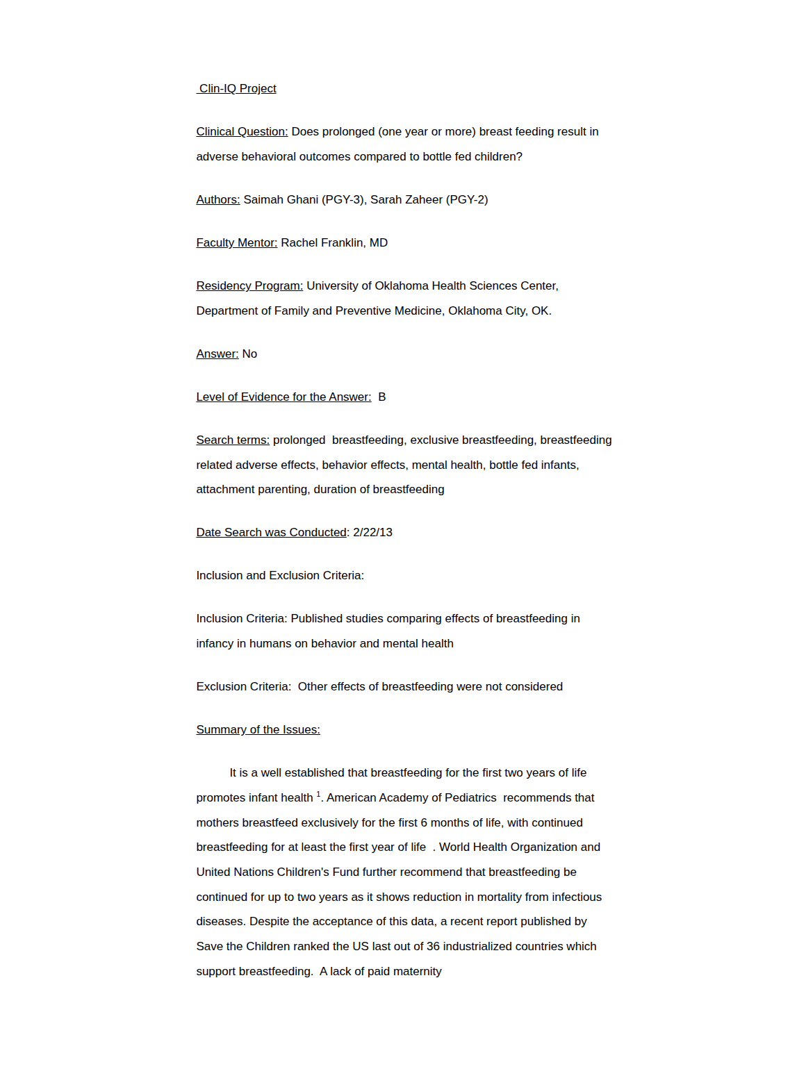Clin-IQ Project
Clinical Question: Does prolonged (one year or more) breast feeding result in adverse behavioral outcomes compared to bottle fed children?
Authors: Saimah Ghani (PGY-3), Sarah Zaheer (PGY-2)
Faculty Mentor: Rachel Franklin, MD
Residency Program: University of Oklahoma Health Sciences Center, Department of Family and Preventive Medicine, Oklahoma City, OK.
Answer: No
Level of Evidence for the Answer: B
Search terms: prolonged breastfeeding, exclusive breastfeeding, breastfeeding related adverse effects, behavior effects, mental health, bottle fed infants, attachment parenting, duration of breastfeeding
Date Search was Conducted: 2/22/13
Inclusion and Exclusion Criteria:
Inclusion Criteria: Published studies comparing effects of breastfeeding in infancy in humans on behavior and mental health
Exclusion Criteria: Other effects of breastfeeding were not considered
Summary of the Issues:
It is a well established that breastfeeding for the first two years of life promotes infant health 1. American Academy of Pediatrics recommends that mothers breastfeed exclusively for the first 6 months of life, with continued breastfeeding for at least the first year of life . World Health Organization and United Nations Children's Fund further recommend that breastfeeding be continued for up to two years as it shows reduction in mortality from infectious diseases. Despite the acceptance of this data, a recent report published by Save the Children ranked the US last out of 36 industrialized countries which support breastfeeding. A lack of paid maternity